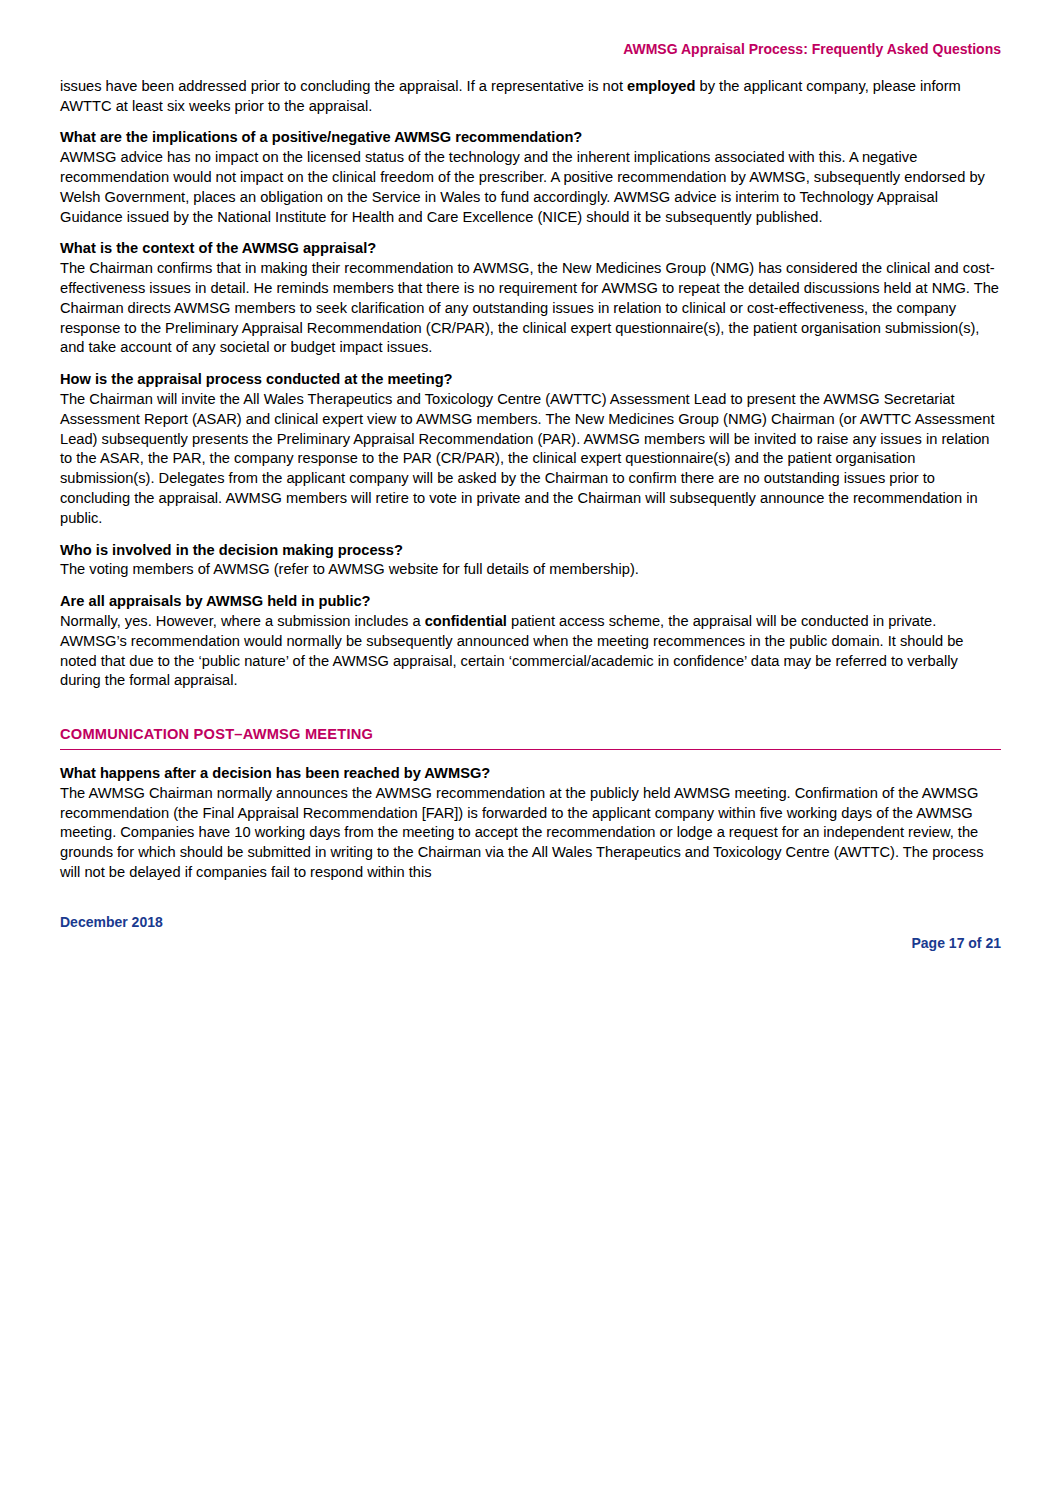AWMSG Appraisal Process: Frequently Asked Questions
issues have been addressed prior to concluding the appraisal. If a representative is not employed by the applicant company, please inform AWTTC at least six weeks prior to the appraisal.
What are the implications of a positive/negative AWMSG recommendation?
AWMSG advice has no impact on the licensed status of the technology and the inherent implications associated with this. A negative recommendation would not impact on the clinical freedom of the prescriber. A positive recommendation by AWMSG, subsequently endorsed by Welsh Government, places an obligation on the Service in Wales to fund accordingly. AWMSG advice is interim to Technology Appraisal Guidance issued by the National Institute for Health and Care Excellence (NICE) should it be subsequently published.
What is the context of the AWMSG appraisal?
The Chairman confirms that in making their recommendation to AWMSG, the New Medicines Group (NMG) has considered the clinical and cost-effectiveness issues in detail. He reminds members that there is no requirement for AWMSG to repeat the detailed discussions held at NMG. The Chairman directs AWMSG members to seek clarification of any outstanding issues in relation to clinical or cost-effectiveness, the company response to the Preliminary Appraisal Recommendation (CR/PAR), the clinical expert questionnaire(s), the patient organisation submission(s), and take account of any societal or budget impact issues.
How is the appraisal process conducted at the meeting?
The Chairman will invite the All Wales Therapeutics and Toxicology Centre (AWTTC) Assessment Lead to present the AWMSG Secretariat Assessment Report (ASAR) and clinical expert view to AWMSG members. The New Medicines Group (NMG) Chairman (or AWTTC Assessment Lead) subsequently presents the Preliminary Appraisal Recommendation (PAR). AWMSG members will be invited to raise any issues in relation to the ASAR, the PAR, the company response to the PAR (CR/PAR), the clinical expert questionnaire(s) and the patient organisation submission(s). Delegates from the applicant company will be asked by the Chairman to confirm there are no outstanding issues prior to concluding the appraisal. AWMSG members will retire to vote in private and the Chairman will subsequently announce the recommendation in public.
Who is involved in the decision making process?
The voting members of AWMSG (refer to AWMSG website for full details of membership).
Are all appraisals by AWMSG held in public?
Normally, yes. However, where a submission includes a confidential patient access scheme, the appraisal will be conducted in private. AWMSG’s recommendation would normally be subsequently announced when the meeting recommences in the public domain. It should be noted that due to the ‘public nature’ of the AWMSG appraisal, certain ‘commercial/academic in confidence’ data may be referred to verbally during the formal appraisal.
COMMUNICATION POST–AWMSG MEETING
What happens after a decision has been reached by AWMSG?
The AWMSG Chairman normally announces the AWMSG recommendation at the publicly held AWMSG meeting. Confirmation of the AWMSG recommendation (the Final Appraisal Recommendation [FAR]) is forwarded to the applicant company within five working days of the AWMSG meeting. Companies have 10 working days from the meeting to accept the recommendation or lodge a request for an independent review, the grounds for which should be submitted in writing to the Chairman via the All Wales Therapeutics and Toxicology Centre (AWTTC). The process will not be delayed if companies fail to respond within this
December 2018
Page 17 of 21